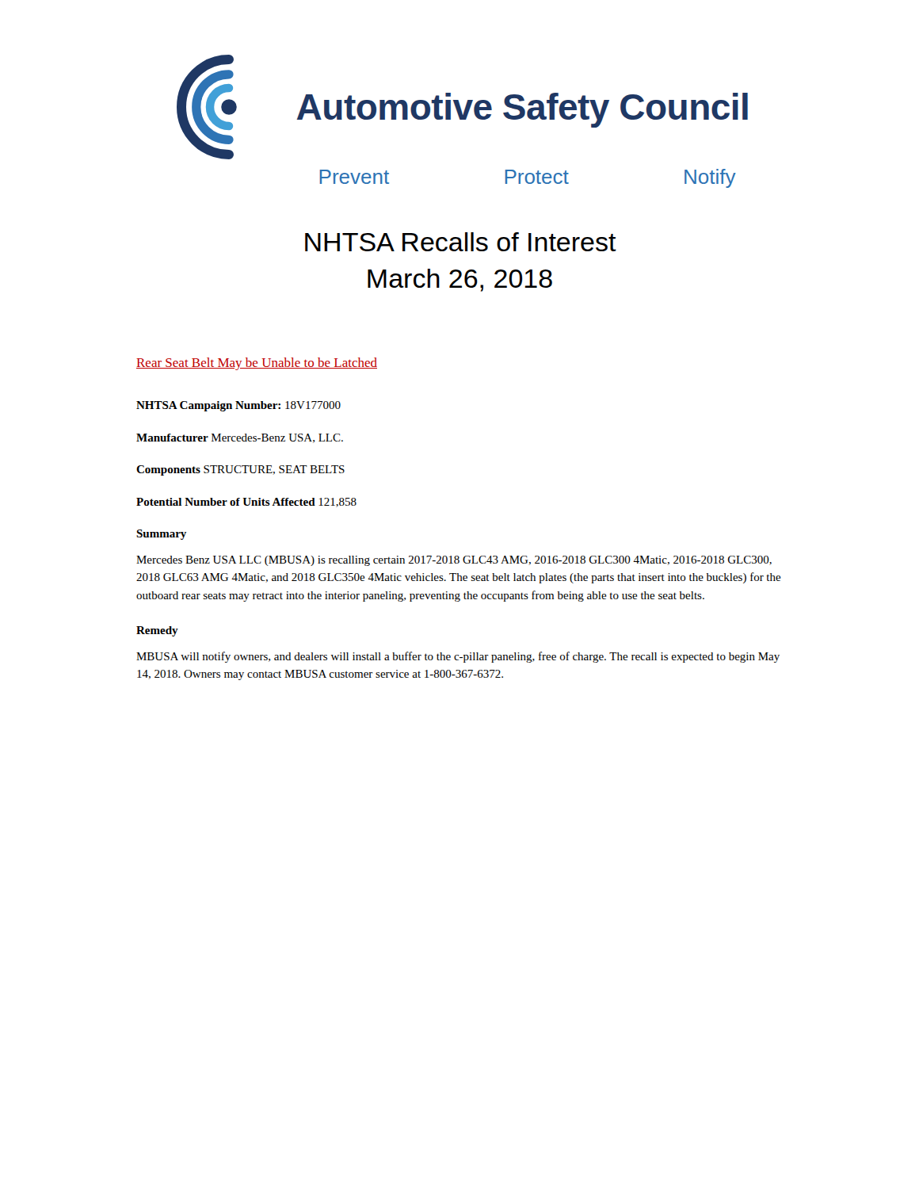Automotive Safety Council
Prevent Protect Notify
NHTSA Recalls of Interest March 26, 2018
Rear Seat Belt May be Unable to be Latched
NHTSA Campaign Number: 18V177000
Manufacturer Mercedes-Benz USA, LLC.
Components STRUCTURE, SEAT BELTS
Potential Number of Units Affected 121,858
Summary
Mercedes Benz USA LLC (MBUSA) is recalling certain 2017-2018 GLC43 AMG, 2016-2018 GLC300 4Matic, 2016-2018 GLC300, 2018 GLC63 AMG 4Matic, and 2018 GLC350e 4Matic vehicles. The seat belt latch plates (the parts that insert into the buckles) for the outboard rear seats may retract into the interior paneling, preventing the occupants from being able to use the seat belts.
Remedy
MBUSA will notify owners, and dealers will install a buffer to the c-pillar paneling, free of charge. The recall is expected to begin May 14, 2018. Owners may contact MBUSA customer service at 1-800-367-6372.